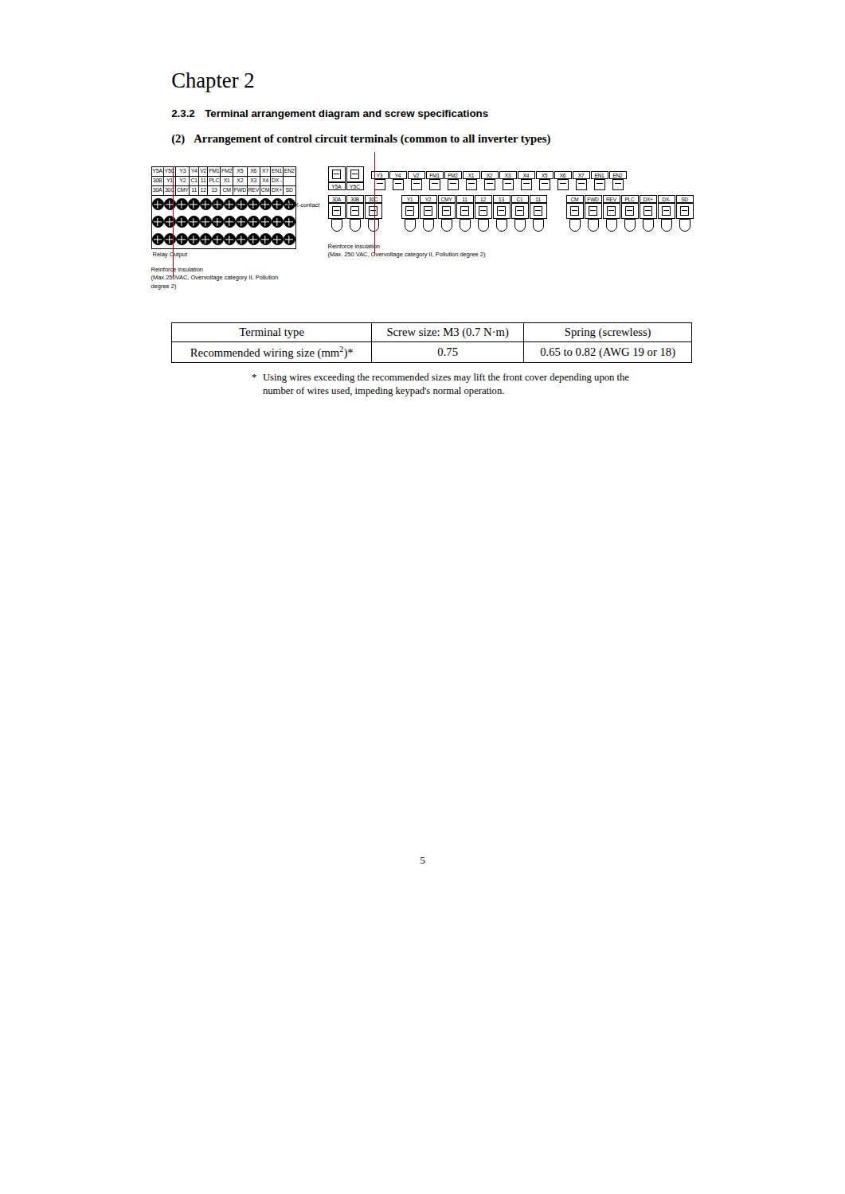Chapter 2
2.3.2 Terminal arrangement diagram and screw specifications
(2) Arrangement of control circuit terminals (common to all inverter types)
| Y5A | Y5C | Y3 | Y4 | V2 | FM1 | FM2 | X5 | X6 | X7 | EN1 | EN2 |
| 30B | Y1 | Y2 | C1 | 11 | PLC | X1 | X2 | X3 | X4 | DX - | |
| 30A | 30C | CMY | 11 | 12 | 13 | CM | FWD | REV | CM | DX+ | SD |
Relay Output
Reinforce insulation
(Max.250VAC, Overvoltage category II, Pollution degree 2)
AUX-contact
Y5A
Y5C
Y3
Y4
V2
FM1
FM2
X1
X2
X3
X4
X5
X6
X7
EN1
EN2
30A
30B
30C
Y1
Y2
CMY
11
12
13
C1
11
CM
FWD
REV
PLC
DX+
DX-
SD
Reinforce insulation
(Max. 250 VAC, Overvoltage category II, Pollution degree 2)
| Terminal type | Screw size: M3 (0.7 N·m) | Spring (screwless) |
| Recommended wiring size (mm 2 )* | 0.75 | 0.65 to 0.82 (AWG 19 or 18) |
*Using wires exceeding the recommended sizes may lift the front cover depending upon the number of wires used, impeding keypad's normal operation.
5